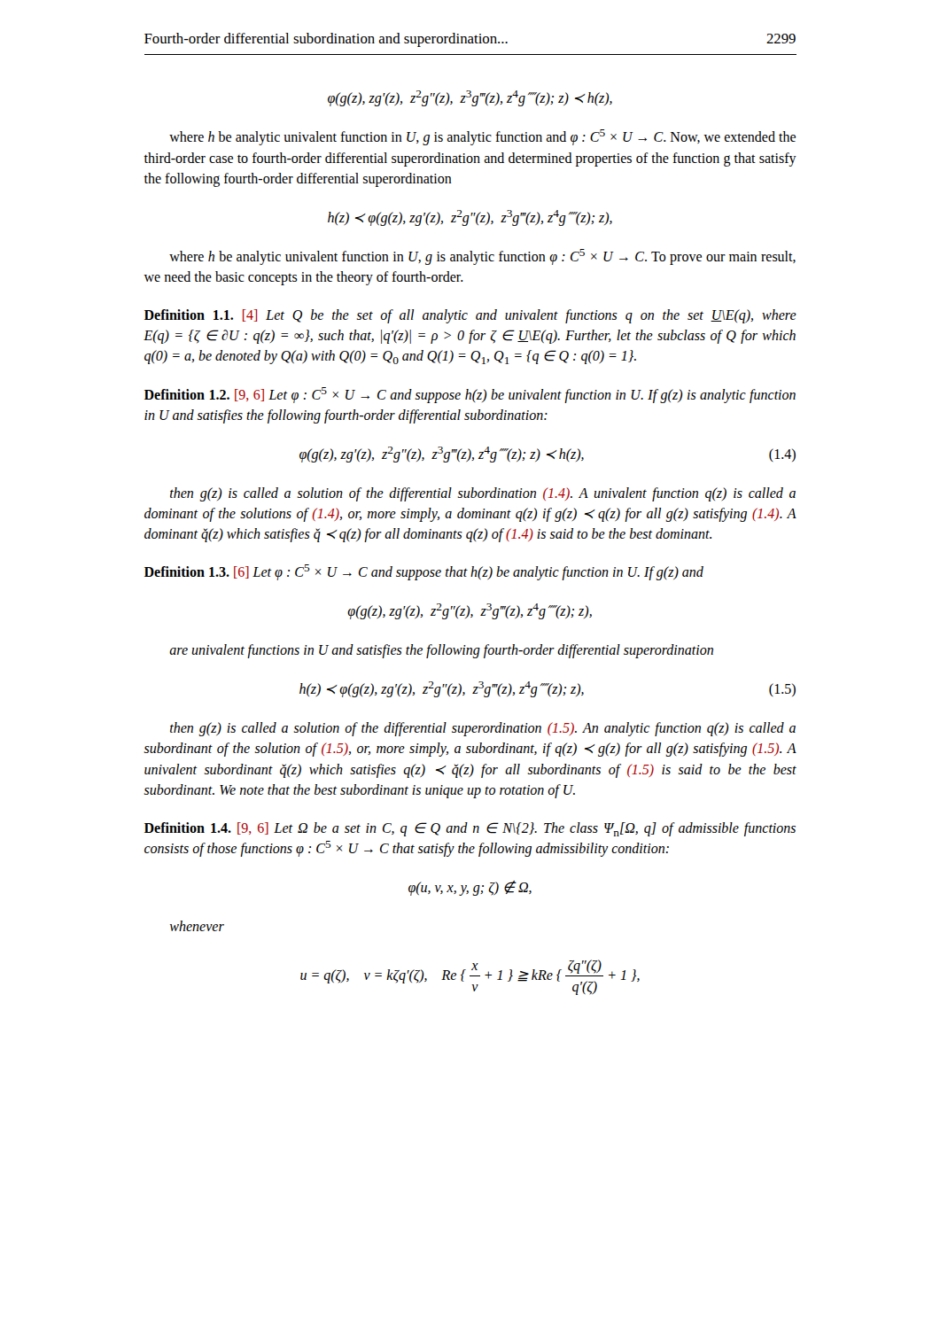Fourth-order differential subordination and superordination... 2299
φ(g(z), zg′(z), z2g″(z), z3g‴(z), z4g⁗(z); z) ≺ h(z),
where h be analytic univalent function in U, g is analytic function and φ : C5 × U → C. Now, we extended the third-order case to fourth-order differential superordination and determined properties of the function g that satisfy the following fourth-order differential superordination
h(z) ≺ φ(g(z), zg′(z), z2g″(z), z3g‴(z), z4g⁗(z); z),
where h be analytic univalent function in U, g is analytic function φ : C5 × U → C. To prove our main result, we need the basic concepts in the theory of fourth-order.
Definition 1.1. [4] Let Q be the set of all analytic and univalent functions q on the set U\E(q), where E(q) = {ζ ∈ ∂U : q(z) = ∞}, such that, |q′(z)| = ρ > 0 for ζ ∈ U\E(q). Further, let the subclass of Q for which q(0) = a, be denoted by Q(a) with Q(0) = Q0 and Q(1) = Q1, Q1 = {q ∈ Q : q(0) = 1}.
Definition 1.2. [9, 6] Let φ : C5 × U → C and suppose h(z) be univalent function in U. If g(z) is analytic function in U and satisfies the following fourth-order differential subordination:
φ(g(z), zg′(z), z2g″(z), z3g‴(z), z4g⁗(z); z) ≺ h(z), (1.4)
then g(z) is called a solution of the differential subordination (1.4). A univalent function q(z) is called a dominant of the solutions of (1.4), or, more simply, a dominant q(z) if g(z) ≺ q(z) for all g(z) satisfying (1.4). A dominant q̌(z) which satisfies q̌ ≺ q(z) for all dominants q(z) of (1.4) is said to be the best dominant.
Definition 1.3. [6] Let φ : C5 × U → C and suppose that h(z) be analytic function in U. If g(z) and
φ(g(z), zg′(z), z2g″(z), z3g‴(z), z4g⁗(z); z),
are univalent functions in U and satisfies the following fourth-order differential superordination
h(z) ≺ φ(g(z), zg′(z), z2g″(z), z3g‴(z), z4g⁗(z); z), (1.5)
then g(z) is called a solution of the differential superordination (1.5). An analytic function q(z) is called a subordinant of the solution of (1.5), or, more simply, a subordinant, if q(z) ≺ g(z) for all g(z) satisfying (1.5). A univalent subordinant q̌(z) which satisfies q(z) ≺ q̌(z) for all subordinants of (1.5) is said to be the best subordinant. We note that the best subordinant is unique up to rotation of U.
Definition 1.4. [9, 6] Let Ω be a set in C, q ∈ Q and n ∈ N\{2}. The class Ψn[Ω, q] of admissible functions consists of those functions φ : C5 × U → C that satisfy the following admissibility condition:
φ(u, v, x, y, g; ζ) ∉ Ω,
whenever
u = q(ζ), v = kζq′(ζ), Re { xv + 1 } ≧ kRe { ζq″(ζ) q′(ζ) + 1 },